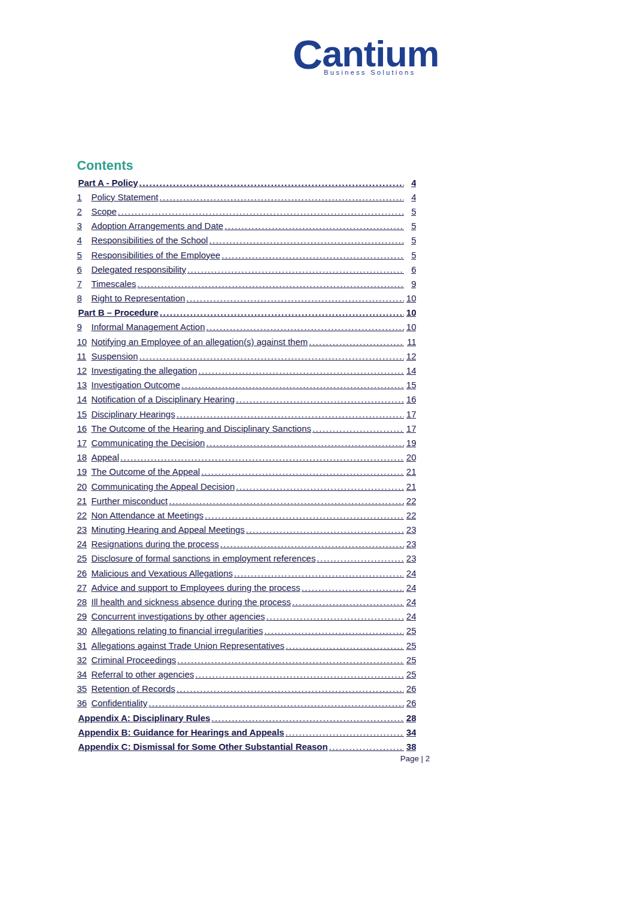Cantium
Business Solutions
Contents
Part A - Policy.................................................................................................. 4
1 Policy Statement................................................................................................. 4
2 Scope................................................................................................................. 5
3 Adoption Arrangements and Date............................................................. 5
4 Responsibilities of the School..................................................................... 5
5 Responsibilities of the Employee............................................................... 5
6 Delegated responsibility............................................................................. 6
7 Timescales....................................................................................................... 9
8 Right to Representation............................................................................. 10
Part B – Procedure......................................................................................... 10
9 Informal Management Action..................................................................... 10
10 Notifying an Employee of an allegation(s) against them................................ 11
11 Suspension....................................................................................................... 12
12 Investigating the allegation................................................................................. 14
13 Investigation Outcome......................................................................................... 15
14 Notification of a Disciplinary Hearing................................................................. 16
15 Disciplinary Hearings............................................................................................. 17
16 The Outcome of the Hearing and Disciplinary Sanctions................................ 17
17 Communicating the Decision................................................................................. 19
18 Appeal................................................................................................................. 20
19 The Outcome of the Appeal................................................................................. 21
20 Communicating the Appeal Decision..................................................... 21
21 Further misconduct............................................................................................. 22
22 Non Attendance at Meetings................................................................................. 22
23 Minuting Hearing and Appeal Meetings................................................. 23
24 Resignations during the process......................................................................... 23
25 Disclosure of formal sanctions in employment references............................. 23
26 Malicious and Vexatious Allegations................................................................. 24
27 Advice and support to Employees during the process..................................... 24
28 Ill health and sickness absence during the process......................................... 24
29 Concurrent investigations by other agencies..................................................... 24
30 Allegations relating to financial irregularities..................................................... 25
31 Allegations against Trade Union Representatives............................................. 25
32 Criminal Proceedings............................................................................................. 25
34 Referral to other agencies................................................................................. 25
35 Retention of Records............................................................................................. 26
36 Confidentiality......................................................................................................... 26
Appendix A: Disciplinary Rules................................................................................. 28
Appendix B: Guidance for Hearings and Appeals................................................. 34
Appendix C: Dismissal for Some Other Substantial Reason................................. 38
Page | 2